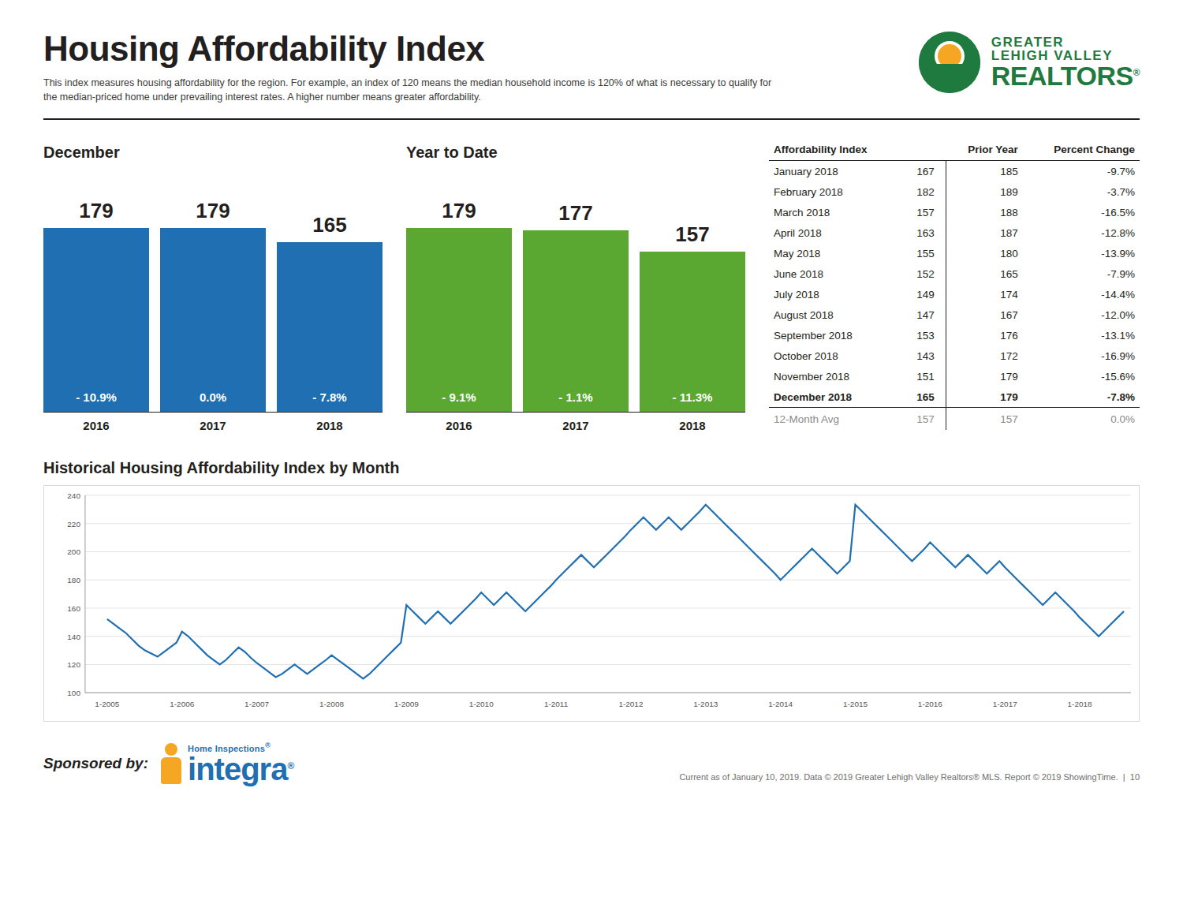Housing Affordability Index
This index measures housing affordability for the region. For example, an index of 120 means the median household income is 120% of what is necessary to qualify for the median-priced home under prevailing interest rates. A higher number means greater affordability.
GREATER
LEHIGH VALLEY
REALTORS®
December
179
- 10.9%
179
0.0%
165
- 7.8%
201620172018
Year to Date
179
- 9.1%
177
- 1.1%
157
- 11.3%
201620172018
| Affordability Index | | Prior Year | Percent Change |
| --- | --- | --- | --- |
| January 2018 | 167 | 185 | -9.7% |
| February 2018 | 182 | 189 | -3.7% |
| March 2018 | 157 | 188 | -16.5% |
| April 2018 | 163 | 187 | -12.8% |
| May 2018 | 155 | 180 | -13.9% |
| June 2018 | 152 | 165 | -7.9% |
| July 2018 | 149 | 174 | -14.4% |
| August 2018 | 147 | 167 | -12.0% |
| September 2018 | 153 | 176 | -13.1% |
| October 2018 | 143 | 172 | -16.9% |
| November 2018 | 151 | 179 | -15.6% |
| December 2018 | 165 | 179 | -7.8% |
| 12-Month Avg | 157 | 157 | 0.0% |
Historical Housing Affordability Index by Month
240 220 200 180 160 140 120 100 1-2005 1-2006 1-2007 1-2008 1-2009 1-2010 1-2011 1-2012 1-2013 1-2014 1-2015 1-2016 1-2017 1-2018
Sponsored by:
Home Inspections®
integra®
Current as of January 10, 2019. Data © 2019 Greater Lehigh Valley Realtors® MLS. Report © 2019 ShowingTime. | 10